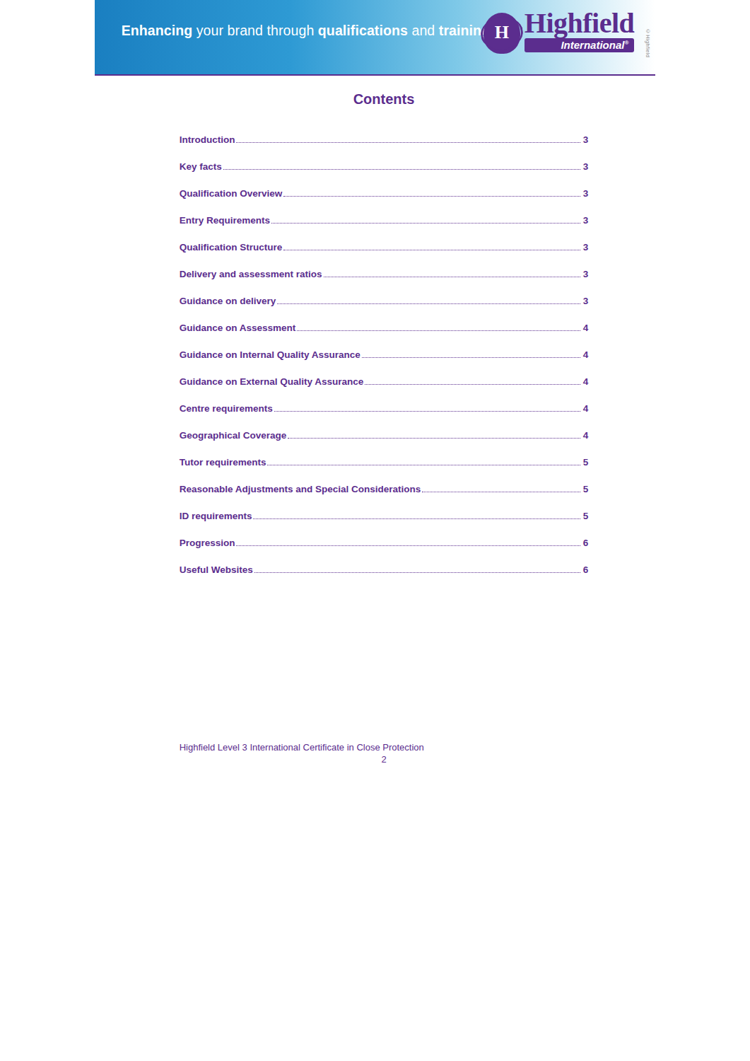Enhancing your brand through qualifications and training
Highfield International®
©Highfield
Contents
Introduction 3
Key facts 3
Qualification Overview 3
Entry Requirements 3
Qualification Structure 3
Delivery and assessment ratios 3
Guidance on delivery 3
Guidance on Assessment 4
Guidance on Internal Quality Assurance 4
Guidance on External Quality Assurance 4
Centre requirements 4
Geographical Coverage 4
Tutor requirements 5
Reasonable Adjustments and Special Considerations 5
ID requirements 5
Progression 6
Useful Websites 6
Highfield Level 3 International Certificate in Close Protection
2